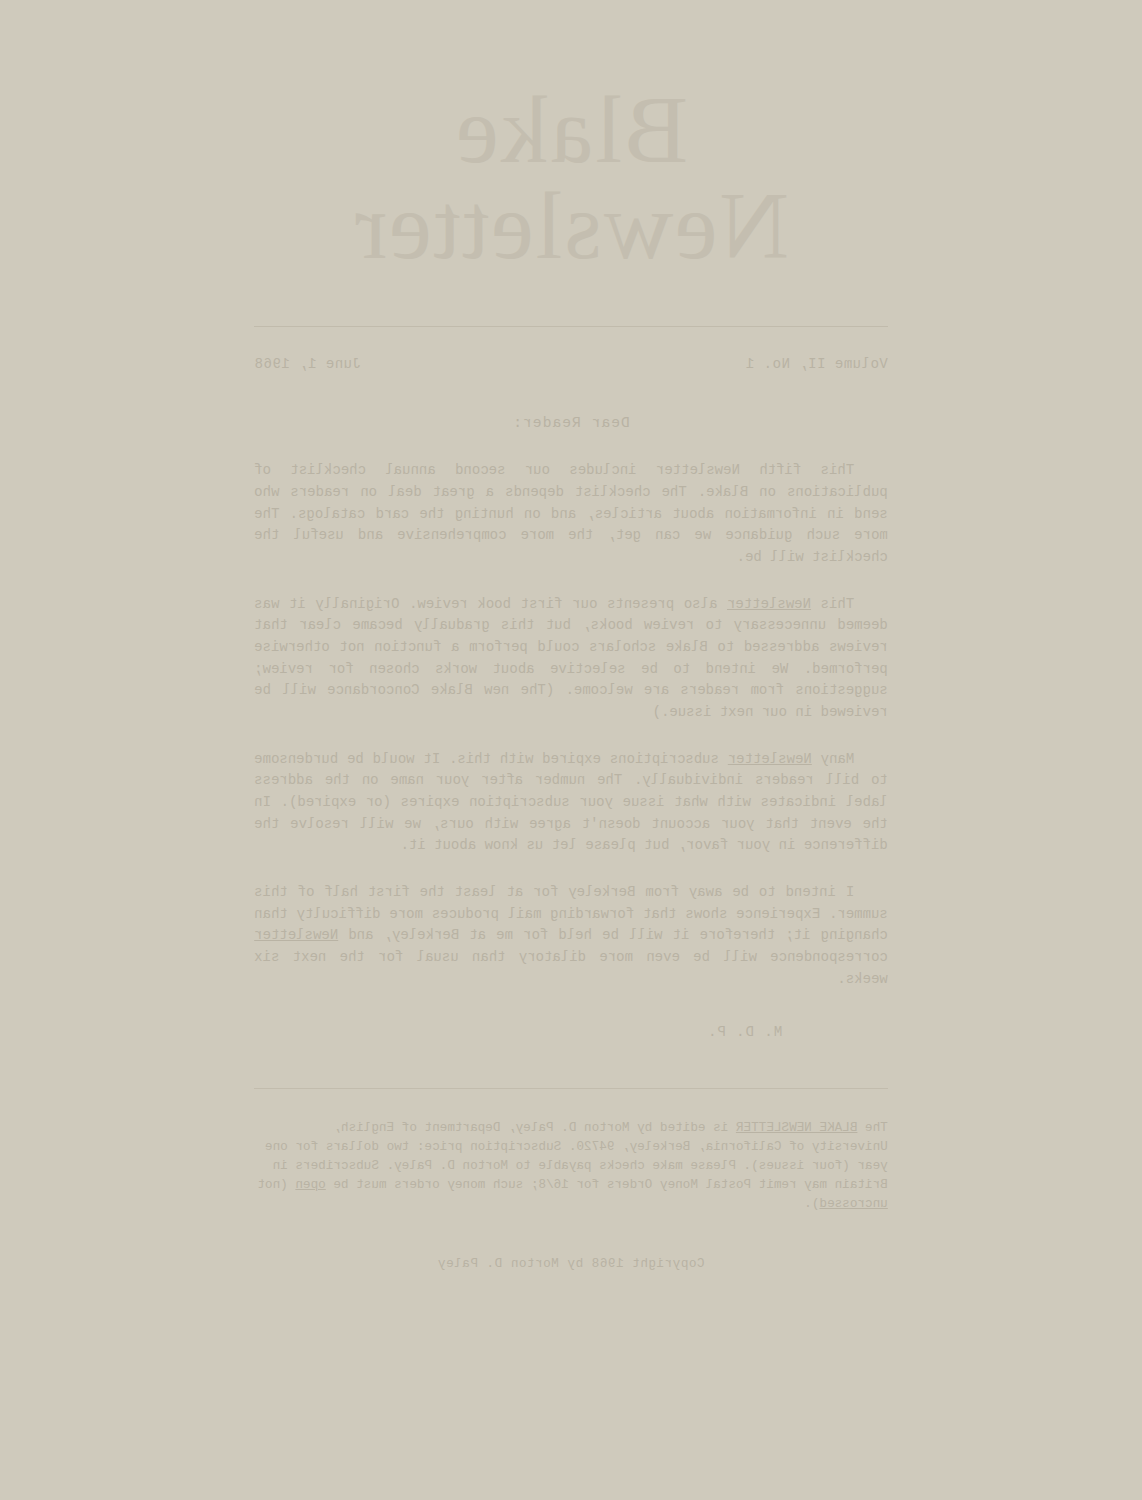Blake Newsletter
Volume II, No. 1 June 1, 1968
Dear Reader:
This fifth Newsletter includes our second annual checklist of publications on Blake. The checklist depends a great deal on readers who send in information about articles, and on hunting the card catalogs. The more such guidance we can get, the more comprehensive and useful the checklist will be.
This Newsletter also presents our first book review. Originally it was deemed unnecessary to review books, but this gradually became clear that reviews addressed to Blake scholars could perform a function not otherwise performed. We intend to be selective about works chosen for review; suggestions from readers are welcome. (The new Blake Concordance will be reviewed in our next issue.)
Many Newsletter subscriptions expired with this. It would be burdensome to bill readers individually. The number after your name on the address label indicates with what issue your subscription expires (or expired). In the event that your account doesn't agree with ours, we will resolve the difference in your favor, but please let us know about it.
I intend to be away from Berkeley for at least the first half of this summer. Experience shows that forwarding mail produces more difficulty than changing it; therefore it will be held for me at Berkeley, and Newsletter correspondence will be even more dilatory than usual for the next six weeks.
M. D. P.
The BLAKE NEWSLETTER is edited by Morton D. Paley, Department of English, University of California, Berkeley, 94720. Subscription price: two dollars for one year (four issues). Please make checks payable to Morton D. Paley. Subscribers in Britain may remit Postal Money Orders for 16/8; such money orders must be open (not uncrossed).
Copyright 1968 by Morton D. Paley